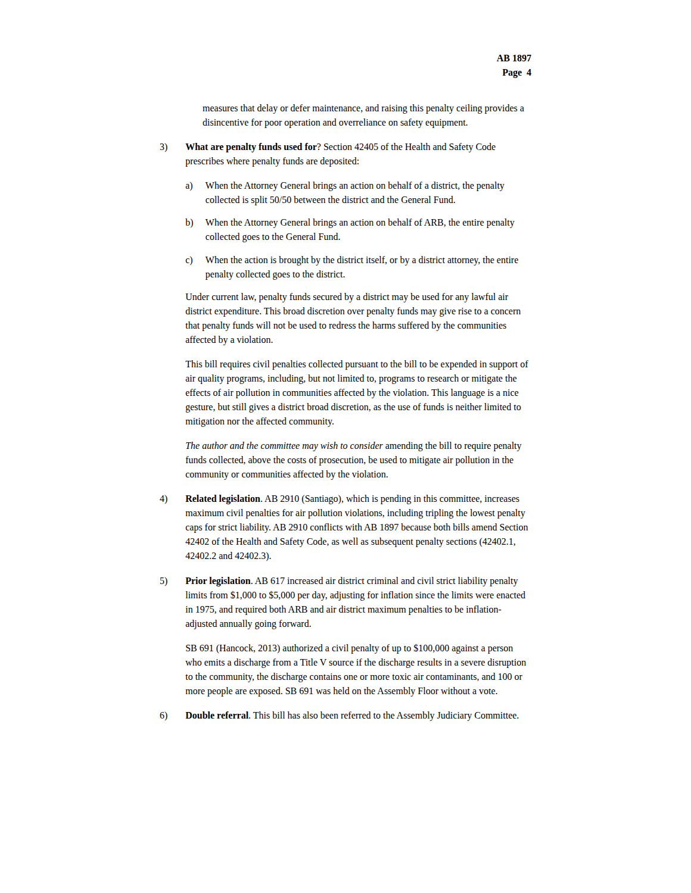AB 1897 Page 4
measures that delay or defer maintenance, and raising this penalty ceiling provides a disincentive for poor operation and overreliance on safety equipment.
3)
What are penalty funds used for? Section 42405 of the Health and Safety Code prescribes where penalty funds are deposited:
a) When the Attorney General brings an action on behalf of a district, the penalty collected is split 50/50 between the district and the General Fund.
b) When the Attorney General brings an action on behalf of ARB, the entire penalty collected goes to the General Fund.
c) When the action is brought by the district itself, or by a district attorney, the entire penalty collected goes to the district.
Under current law, penalty funds secured by a district may be used for any lawful air district expenditure. This broad discretion over penalty funds may give rise to a concern that penalty funds will not be used to redress the harms suffered by the communities affected by a violation.
This bill requires civil penalties collected pursuant to the bill to be expended in support of air quality programs, including, but not limited to, programs to research or mitigate the effects of air pollution in communities affected by the violation. This language is a nice gesture, but still gives a district broad discretion, as the use of funds is neither limited to mitigation nor the affected community.
The author and the committee may wish to consider amending the bill to require penalty funds collected, above the costs of prosecution, be used to mitigate air pollution in the community or communities affected by the violation.
4)
Related legislation. AB 2910 (Santiago), which is pending in this committee, increases maximum civil penalties for air pollution violations, including tripling the lowest penalty caps for strict liability. AB 2910 conflicts with AB 1897 because both bills amend Section 42402 of the Health and Safety Code, as well as subsequent penalty sections (42402.1, 42402.2 and 42402.3).
5)
Prior legislation. AB 617 increased air district criminal and civil strict liability penalty limits from $1,000 to $5,000 per day, adjusting for inflation since the limits were enacted in 1975, and required both ARB and air district maximum penalties to be inflation-adjusted annually going forward.
SB 691 (Hancock, 2013) authorized a civil penalty of up to $100,000 against a person who emits a discharge from a Title V source if the discharge results in a severe disruption to the community, the discharge contains one or more toxic air contaminants, and 100 or more people are exposed. SB 691 was held on the Assembly Floor without a vote.
6)
Double referral. This bill has also been referred to the Assembly Judiciary Committee.